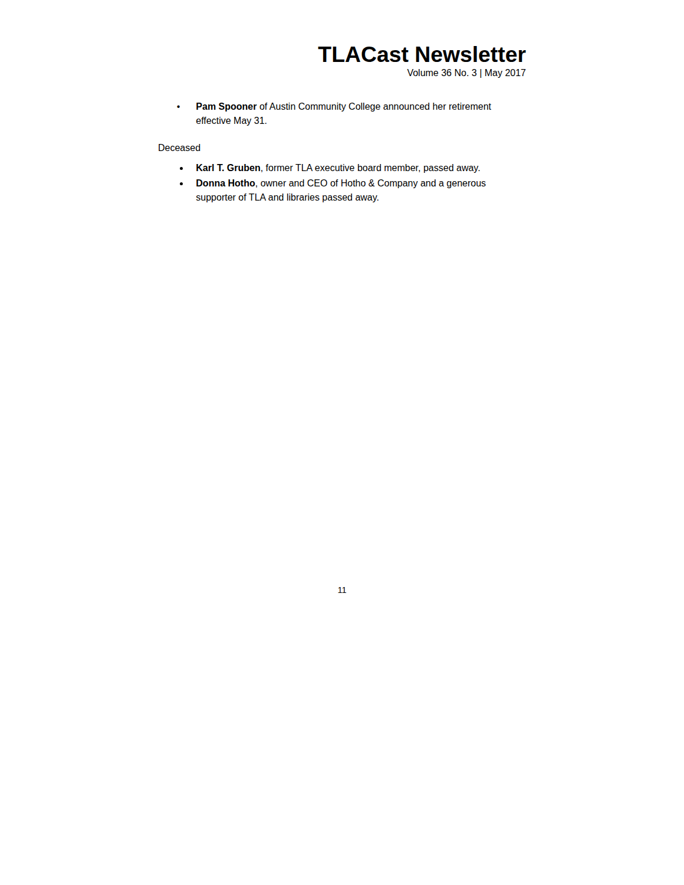TLACast Newsletter
Volume 36 No. 3 | May 2017
Pam Spooner of Austin Community College announced her retirement effective May 31.
Deceased
Karl T. Gruben, former TLA executive board member, passed away.
Donna Hotho, owner and CEO of Hotho & Company and a generous supporter of TLA and libraries passed away.
11